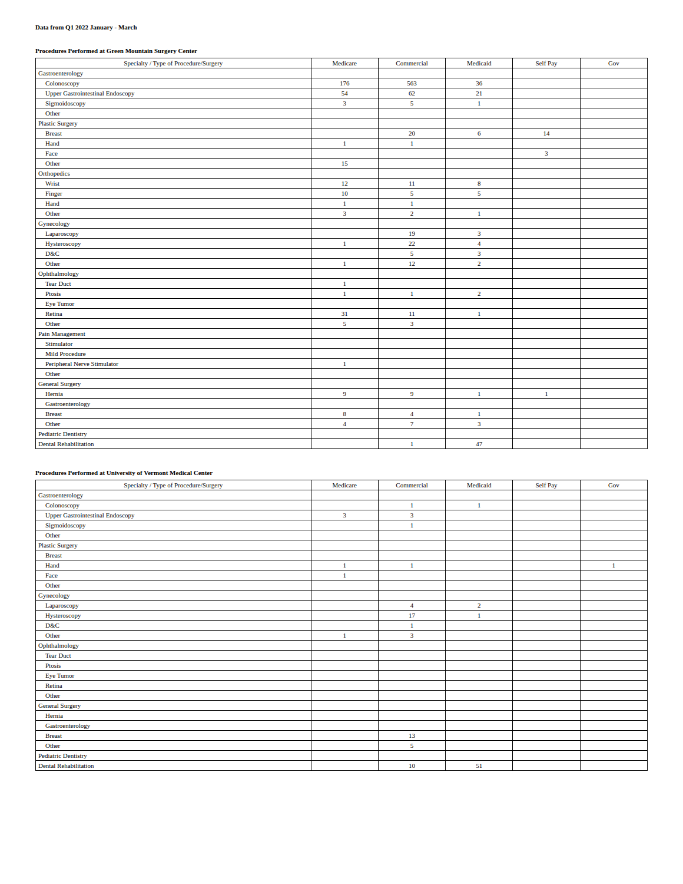Data from Q1 2022 January - March
Procedures Performed at Green Mountain Surgery Center
| Specialty / Type of Procedure/Surgery | Medicare | Commercial | Medicaid | Self Pay | Gov |
| --- | --- | --- | --- | --- | --- |
| Gastroenterology | | | | | |
| Colonoscopy | 176 | 563 | 36 | | |
| Upper Gastrointestinal Endoscopy | 54 | 62 | 21 | | |
| Sigmoidoscopy | 3 | 5 | 1 | | |
| Other | | | | | |
| Plastic Surgery | | | | | |
| Breast | | 20 | 6 | 14 | |
| Hand | 1 | 1 | | | |
| Face | | | | 3 | |
| Other | 15 | | | | |
| Orthopedics | | | | | |
| Wrist | 12 | 11 | 8 | | |
| Finger | 10 | 5 | 5 | | |
| Hand | 1 | 1 | | | |
| Other | 3 | 2 | 1 | | |
| Gynecology | | | | | |
| Laparoscopy | | 19 | 3 | | |
| Hysteroscopy | 1 | 22 | 4 | | |
| D&C | | 5 | 3 | | |
| Other | 1 | 12 | 2 | | |
| Ophthalmology | | | | | |
| Tear Duct | 1 | | | | |
| Ptosis | 1 | 1 | 2 | | |
| Eye Tumor | | | | | |
| Retina | 31 | 11 | 1 | | |
| Other | 5 | 3 | | | |
| Pain Management | | | | | |
| Stimulator | | | | | |
| Mild Procedure | | | | | |
| Peripheral Nerve Stimulator | 1 | | | | |
| Other | | | | | |
| General Surgery | | | | | |
| Hernia | 9 | 9 | 1 | 1 | |
| Gastroenterology | | | | | |
| Breast | 8 | 4 | 1 | | |
| Other | 4 | 7 | 3 | | |
| Pediatric Dentistry | | | | | |
| Dental Rehabilitation | | 1 | 47 | | |
Procedures Performed at University of Vermont Medical Center
| Specialty / Type of Procedure/Surgery | Medicare | Commercial | Medicaid | Self Pay | Gov |
| --- | --- | --- | --- | --- | --- |
| Gastroenterology | | | | | |
| Colonoscopy | | 1 | 1 | | |
| Upper Gastrointestinal Endoscopy | 3 | 3 | | | |
| Sigmoidoscopy | | 1 | | | |
| Other | | | | | |
| Plastic Surgery | | | | | |
| Breast | | | | | |
| Hand | 1 | 1 | | | 1 |
| Face | 1 | | | | |
| Other | | | | | |
| Gynecology | | | | | |
| Laparoscopy | | 4 | 2 | | |
| Hysteroscopy | | 17 | 1 | | |
| D&C | | 1 | | | |
| Other | 1 | 3 | | | |
| Ophthalmology | | | | | |
| Tear Duct | | | | | |
| Ptosis | | | | | |
| Eye Tumor | | | | | |
| Retina | | | | | |
| Other | | | | | |
| General Surgery | | | | | |
| Hernia | | | | | |
| Gastroenterology | | | | | |
| Breast | | 13 | | | |
| Other | | 5 | | | |
| Pediatric Dentistry | | | | | |
| Dental Rehabilitation | | 10 | 51 | | |